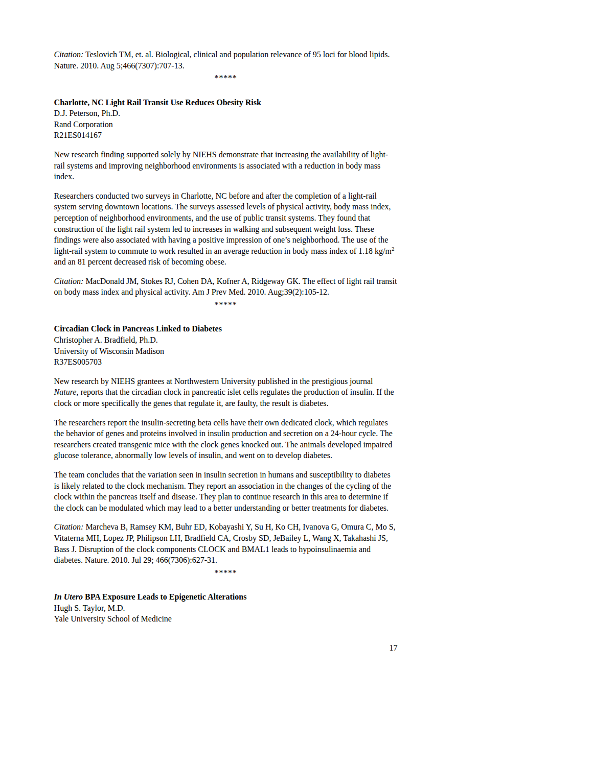Citation: Teslovich TM, et. al. Biological, clinical and population relevance of 95 loci for blood lipids. Nature. 2010. Aug 5;466(7307):707-13.
*****
Charlotte, NC Light Rail Transit Use Reduces Obesity Risk
D.J. Peterson, Ph.D.
Rand Corporation
R21ES014167
New research finding supported solely by NIEHS demonstrate that increasing the availability of light-rail systems and improving neighborhood environments is associated with a reduction in body mass index.
Researchers conducted two surveys in Charlotte, NC before and after the completion of a light-rail system serving downtown locations. The surveys assessed levels of physical activity, body mass index, perception of neighborhood environments, and the use of public transit systems. They found that construction of the light rail system led to increases in walking and subsequent weight loss. These findings were also associated with having a positive impression of one’s neighborhood. The use of the light-rail system to commute to work resulted in an average reduction in body mass index of 1.18 kg/m2 and an 81 percent decreased risk of becoming obese.
Citation: MacDonald JM, Stokes RJ, Cohen DA, Kofner A, Ridgeway GK. The effect of light rail transit on body mass index and physical activity. Am J Prev Med. 2010. Aug;39(2):105-12.
*****
Circadian Clock in Pancreas Linked to Diabetes
Christopher A. Bradfield, Ph.D.
University of Wisconsin Madison
R37ES005703
New research by NIEHS grantees at Northwestern University published in the prestigious journal Nature, reports that the circadian clock in pancreatic islet cells regulates the production of insulin. If the clock or more specifically the genes that regulate it, are faulty, the result is diabetes.
The researchers report the insulin-secreting beta cells have their own dedicated clock, which regulates the behavior of genes and proteins involved in insulin production and secretion on a 24-hour cycle. The researchers created transgenic mice with the clock genes knocked out. The animals developed impaired glucose tolerance, abnormally low levels of insulin, and went on to develop diabetes.
The team concludes that the variation seen in insulin secretion in humans and susceptibility to diabetes is likely related to the clock mechanism. They report an association in the changes of the cycling of the clock within the pancreas itself and disease. They plan to continue research in this area to determine if the clock can be modulated which may lead to a better understanding or better treatments for diabetes.
Citation: Marcheva B, Ramsey KM, Buhr ED, Kobayashi Y, Su H, Ko CH, Ivanova G, Omura C, Mo S, Vitaterna MH, Lopez JP, Philipson LH, Bradfield CA, Crosby SD, JeBailey L, Wang X, Takahashi JS, Bass J. Disruption of the clock components CLOCK and BMAL1 leads to hypoinsulinaemia and diabetes. Nature. 2010. Jul 29; 466(7306):627-31.
*****
In Utero BPA Exposure Leads to Epigenetic Alterations
Hugh S. Taylor, M.D.
Yale University School of Medicine
17